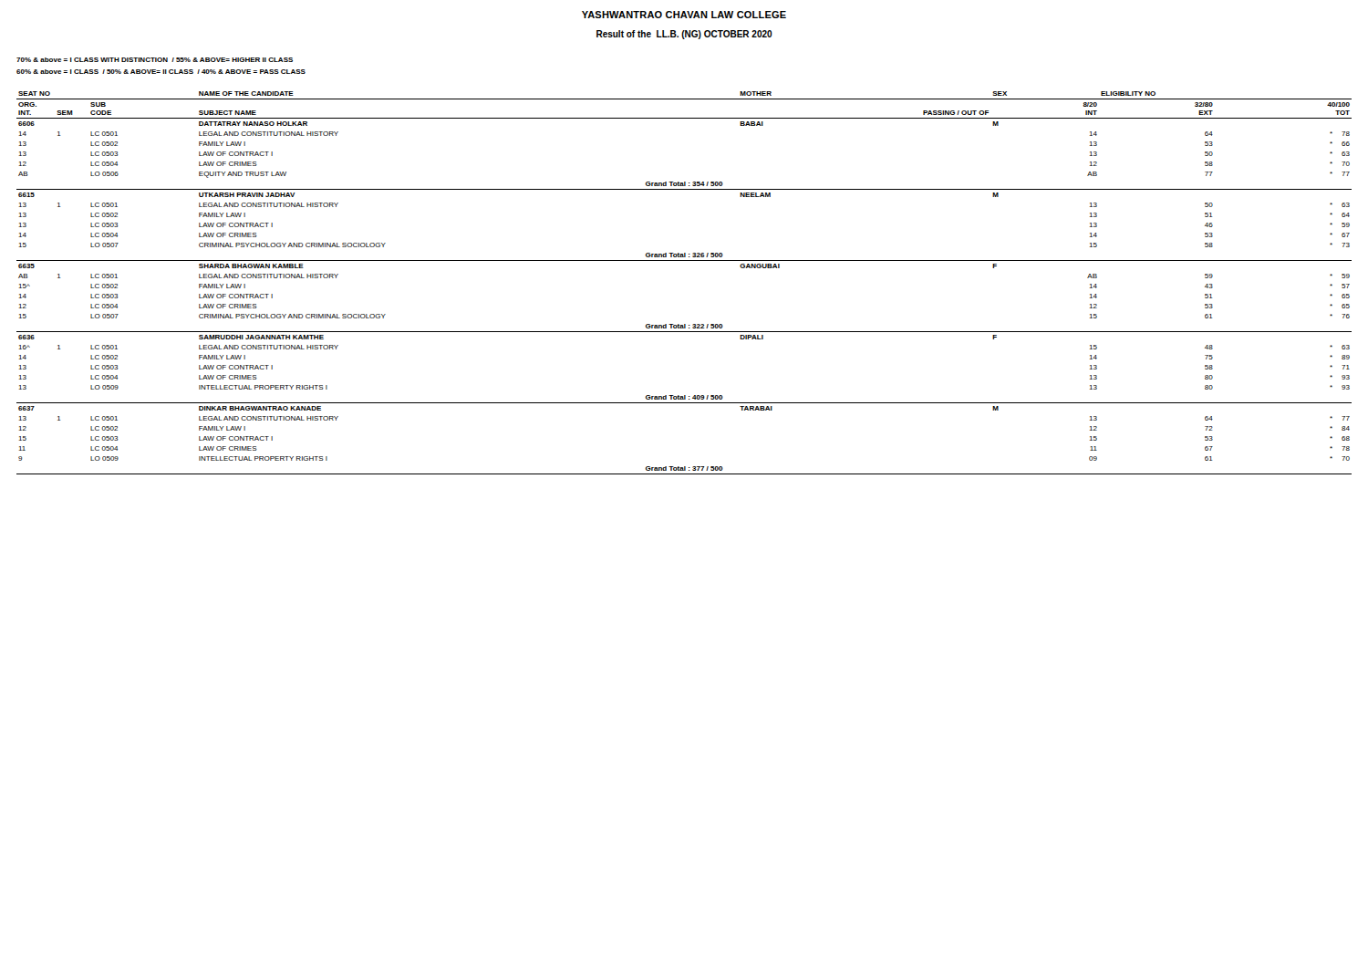YASHWANTRAO CHAVAN LAW COLLEGE
Result of the LL.B. (NG) OCTOBER 2020
70% & above = I CLASS WITH DISTINCTION / 55% & ABOVE= HIGHER II CLASS
60% & above = I CLASS / 50% & ABOVE= II CLASS / 40% & ABOVE = PASS CLASS
| SEAT NO | | NAME OF THE CANDIDATE | MOTHER | SEX | ELIGIBILITY NO |
| --- | --- | --- | --- | --- | --- |
| ORG. INT. | SEM | SUB CODE | SUBJECT NAME | PASSING / OUT OF | 8/20 INT | 32/80 EXT | 40/100 TOT |
| 6606 | DATTATRAY NANASO HOLKAR | BABAI | M | |
| 14 | 1 | LC 0501 | LEGAL AND CONSTITUTIONAL HISTORY | | 14 | 64 | * 78 |
| 13 | | LC 0502 | FAMILY LAW I | | 13 | 53 | * 66 |
| 13 | | LC 0503 | LAW OF CONTRACT I | | 13 | 50 | * 63 |
| 12 | | LC 0504 | LAW OF CRIMES | | 12 | 58 | * 70 |
| AB | | LO 0506 | EQUITY AND TRUST LAW | | AB | 77 | * 77 |
| Grand Total : 354 / 500 |
| 6615 | UTKARSH PRAVIN JADHAV | NEELAM | M | |
| 13 | 1 | LC 0501 | LEGAL AND CONSTITUTIONAL HISTORY | | 13 | 50 | * 63 |
| 13 | | LC 0502 | FAMILY LAW I | | 13 | 51 | * 64 |
| 13 | | LC 0503 | LAW OF CONTRACT I | | 13 | 46 | * 59 |
| 14 | | LC 0504 | LAW OF CRIMES | | 14 | 53 | * 67 |
| 15 | | LO 0507 | CRIMINAL PSYCHOLOGY AND CRIMINAL SOCIOLOGY | | 15 | 58 | * 73 |
| Grand Total : 326 / 500 |
| 6635 | SHARDA BHAGWAN KAMBLE | GANGUBAI | F | |
| AB | 1 | LC 0501 | LEGAL AND CONSTITUTIONAL HISTORY | | AB | 59 | * 59 |
| 15^ | | LC 0502 | FAMILY LAW I | | 14 | 43 | * 57 |
| 14 | | LC 0503 | LAW OF CONTRACT I | | 14 | 51 | * 65 |
| 12 | | LC 0504 | LAW OF CRIMES | | 12 | 53 | * 65 |
| 15 | | LO 0507 | CRIMINAL PSYCHOLOGY AND CRIMINAL SOCIOLOGY | | 15 | 61 | * 76 |
| Grand Total : 322 / 500 |
| 6636 | SAMRUDDHI JAGANNATH KAMTHE | DIPALI | F | |
| 16^ | 1 | LC 0501 | LEGAL AND CONSTITUTIONAL HISTORY | | 15 | 48 | * 63 |
| 14 | | LC 0502 | FAMILY LAW I | | 14 | 75 | * 89 |
| 13 | | LC 0503 | LAW OF CONTRACT I | | 13 | 58 | * 71 |
| 13 | | LC 0504 | LAW OF CRIMES | | 13 | 80 | * 93 |
| 13 | | LO 0509 | INTELLECTUAL PROPERTY RIGHTS I | | 13 | 80 | * 93 |
| Grand Total : 409 / 500 |
| 6637 | DINKAR BHAGWANTRAO KANADE | TARABAI | M | |
| 13 | 1 | LC 0501 | LEGAL AND CONSTITUTIONAL HISTORY | | 13 | 64 | * 77 |
| 12 | | LC 0502 | FAMILY LAW I | | 12 | 72 | * 84 |
| 15 | | LC 0503 | LAW OF CONTRACT I | | 15 | 53 | * 68 |
| 11 | | LC 0504 | LAW OF CRIMES | | 11 | 67 | * 78 |
| 9 | | LO 0509 | INTELLECTUAL PROPERTY RIGHTS I | | 09 | 61 | * 70 |
| Grand Total : 377 / 500 |